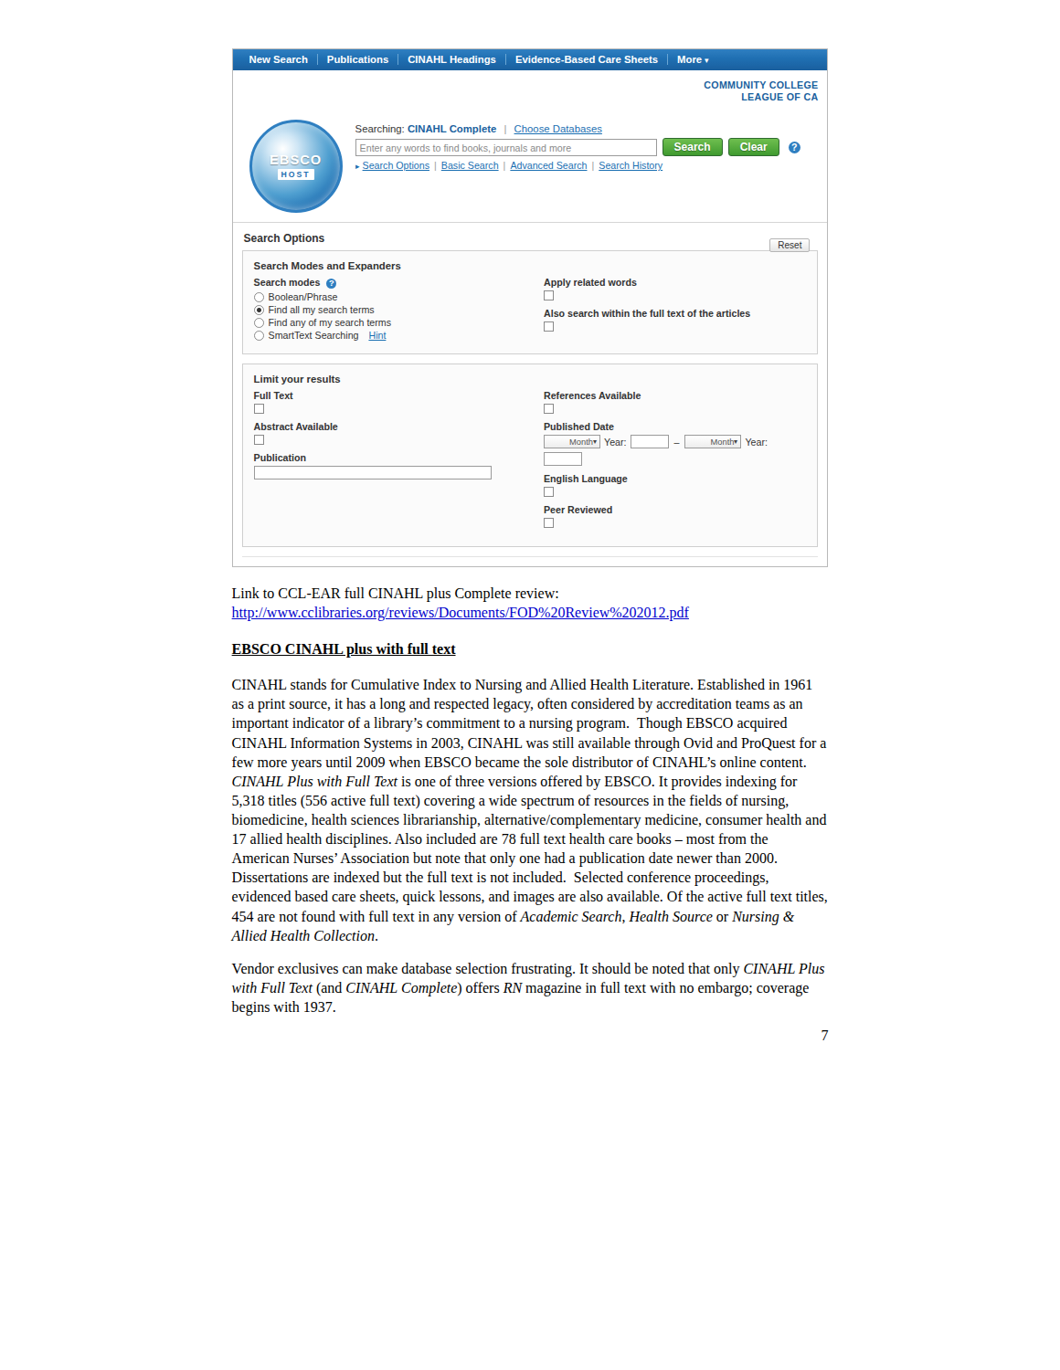New Search Publications CINAHL Headings Evidence-Based Care Sheets More ▾
COMMUNITY COLLEGE
LEAGUE OF CA
EBSCO
HOST
Searching: CINAHL Complete | Choose Databases
Enter any words to find books, journals and more
Search Clear ?
▸ Search Options|Basic Search|Advanced Search|Search History
Search Options
Reset
Search Modes and Expanders
Search modes ?
Boolean/Phrase
Find all my search terms
Find any of my search terms
SmartText Searching Hint
Apply related words
Also search within the full text of the articles
Limit your results
Full Text
Abstract Available
Publication
References Available
Published Date
Month ▾ Year: – Month ▾ Year:
English Language
Peer Reviewed
Link to CCL-EAR full CINAHL plus Complete review:
http://www.cclibraries.org/reviews/Documents/FOD%20Review%202012.pdf
EBSCO CINAHL plus with full text
CINAHL stands for Cumulative Index to Nursing and Allied Health Literature. Established in 1961 as a print source, it has a long and respected legacy, often considered by accreditation teams as an important indicator of a library’s commitment to a nursing program. Though EBSCO acquired CINAHL Information Systems in 2003, CINAHL was still available through Ovid and ProQuest for a few more years until 2009 when EBSCO became the sole distributor of CINAHL’s online content. CINAHL Plus with Full Text is one of three versions offered by EBSCO. It provides indexing for 5,318 titles (556 active full text) covering a wide spectrum of resources in the fields of nursing, biomedicine, health sciences librarianship, alternative/complementary medicine, consumer health and 17 allied health disciplines. Also included are 78 full text health care books – most from the American Nurses’ Association but note that only one had a publication date newer than 2000. Dissertations are indexed but the full text is not included. Selected conference proceedings, evidenced based care sheets, quick lessons, and images are also available. Of the active full text titles, 454 are not found with full text in any version of Academic Search, Health Source or Nursing & Allied Health Collection.
Vendor exclusives can make database selection frustrating. It should be noted that only CINAHL Plus with Full Text (and CINAHL Complete) offers RN magazine in full text with no embargo; coverage begins with 1937.
7